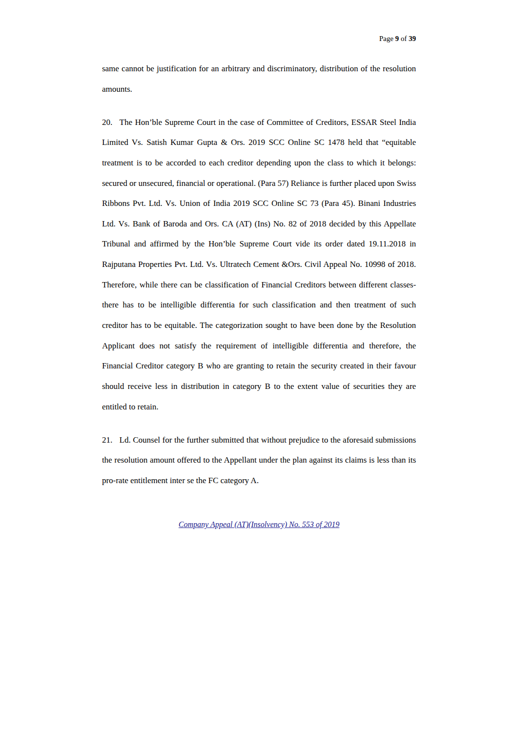Page 9 of 39
same cannot be justification for an arbitrary and discriminatory, distribution of the resolution amounts.
20. The Hon’ble Supreme Court in the case of Committee of Creditors, ESSAR Steel India Limited Vs. Satish Kumar Gupta & Ors. 2019 SCC Online SC 1478 held that “equitable treatment is to be accorded to each creditor depending upon the class to which it belongs: secured or unsecured, financial or operational. (Para 57) Reliance is further placed upon Swiss Ribbons Pvt. Ltd. Vs. Union of India 2019 SCC Online SC 73 (Para 45). Binani Industries Ltd. Vs. Bank of Baroda and Ors. CA (AT) (Ins) No. 82 of 2018 decided by this Appellate Tribunal and affirmed by the Hon’ble Supreme Court vide its order dated 19.11.2018 in Rajputana Properties Pvt. Ltd. Vs. Ultratech Cement &Ors. Civil Appeal No. 10998 of 2018. Therefore, while there can be classification of Financial Creditors between different classes-there has to be intelligible differentia for such classification and then treatment of such creditor has to be equitable. The categorization sought to have been done by the Resolution Applicant does not satisfy the requirement of intelligible differentia and therefore, the Financial Creditor category B who are granting to retain the security created in their favour should receive less in distribution in category B to the extent value of securities they are entitled to retain.
21. Ld. Counsel for the further submitted that without prejudice to the aforesaid submissions the resolution amount offered to the Appellant under the plan against its claims is less than its pro-rate entitlement inter se the FC category A.
Company Appeal (AT)(Insolvency) No. 553 of 2019